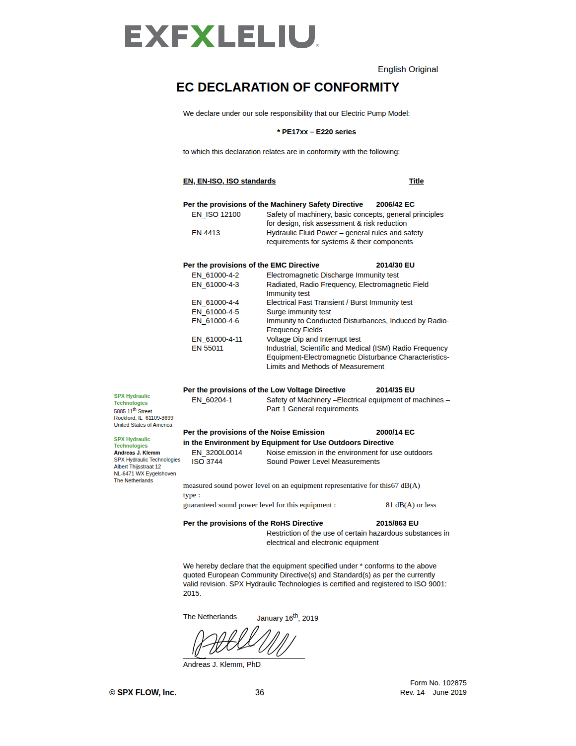®
English Original
EC DECLARATION OF CONFORMITY
SPX Hydraulic Technologies
5885 11th Street
Rockford, IL 61109-3699
United States of America
SPX Hydraulic Technologies
Andreas J. Klemm
SPX Hydraulic Technologies
Albert Thijsstraat 12
NL-6471 WX Eygelshoven
The Netherlands
We declare under our sole responsibility that our Electric Pump Model:
* PE17xx – E220 series
to which this declaration relates are in conformity with the following:
EN, EN-ISO, ISO standards Title
Per the provisions of the Machinery Safety Directive 2006/42 EC
EN_ISO 12100 Safety of machinery, basic concepts, general principles for design, risk assessment & risk reduction
EN 4413 Hydraulic Fluid Power – general rules and safety requirements for systems & their components
Per the provisions of the EMC Directive 2014/30 EU
EN_61000-4-2 Electromagnetic Discharge Immunity test
EN_61000-4-3 Radiated, Radio Frequency, Electromagnetic Field Immunity test
EN_61000-4-4 Electrical Fast Transient / Burst Immunity test
EN_61000-4-5 Surge immunity test
EN_61000-4-6 Immunity to Conducted Disturbances, Induced by Radio-Frequency Fields
EN_61000-4-11 Voltage Dip and Interrupt test
EN 55011 Industrial, Scientific and Medical (ISM) Radio Frequency Equipment-Electromagnetic Disturbance Characteristics-Limits and Methods of Measurement
Per the provisions of the Low Voltage Directive 2014/35 EU
EN_60204-1 Safety of Machinery –Electrical equipment of machines – Part 1 General requirements
Per the provisions of the Noise Emission 2000/14 EC
in the Environment by Equipment for Use Outdoors Directive
EN_3200L0014 Noise emission in the environment for use outdoors
ISO 3744 Sound Power Level Measurements
measured sound power level on an equipment representative for this type : 67 dB(A)
guaranteed sound power level for this equipment : 81 dB(A) or less
Per the provisions of the RoHS Directive 2015/863 EU
Restriction of the use of certain hazardous substances in electrical and electronic equipment
We hereby declare that the equipment specified under * conforms to the above quoted European Community Directive(s) and Standard(s) as per the currently valid revision. SPX Hydraulic Technologies is certified and registered to ISO 9001: 2015.
The Netherlands January 16th, 2019
Andreas J. Klemm, PhD
© SPX FLOW, Inc.
36
Form No. 102875
Rev. 14 June 2019